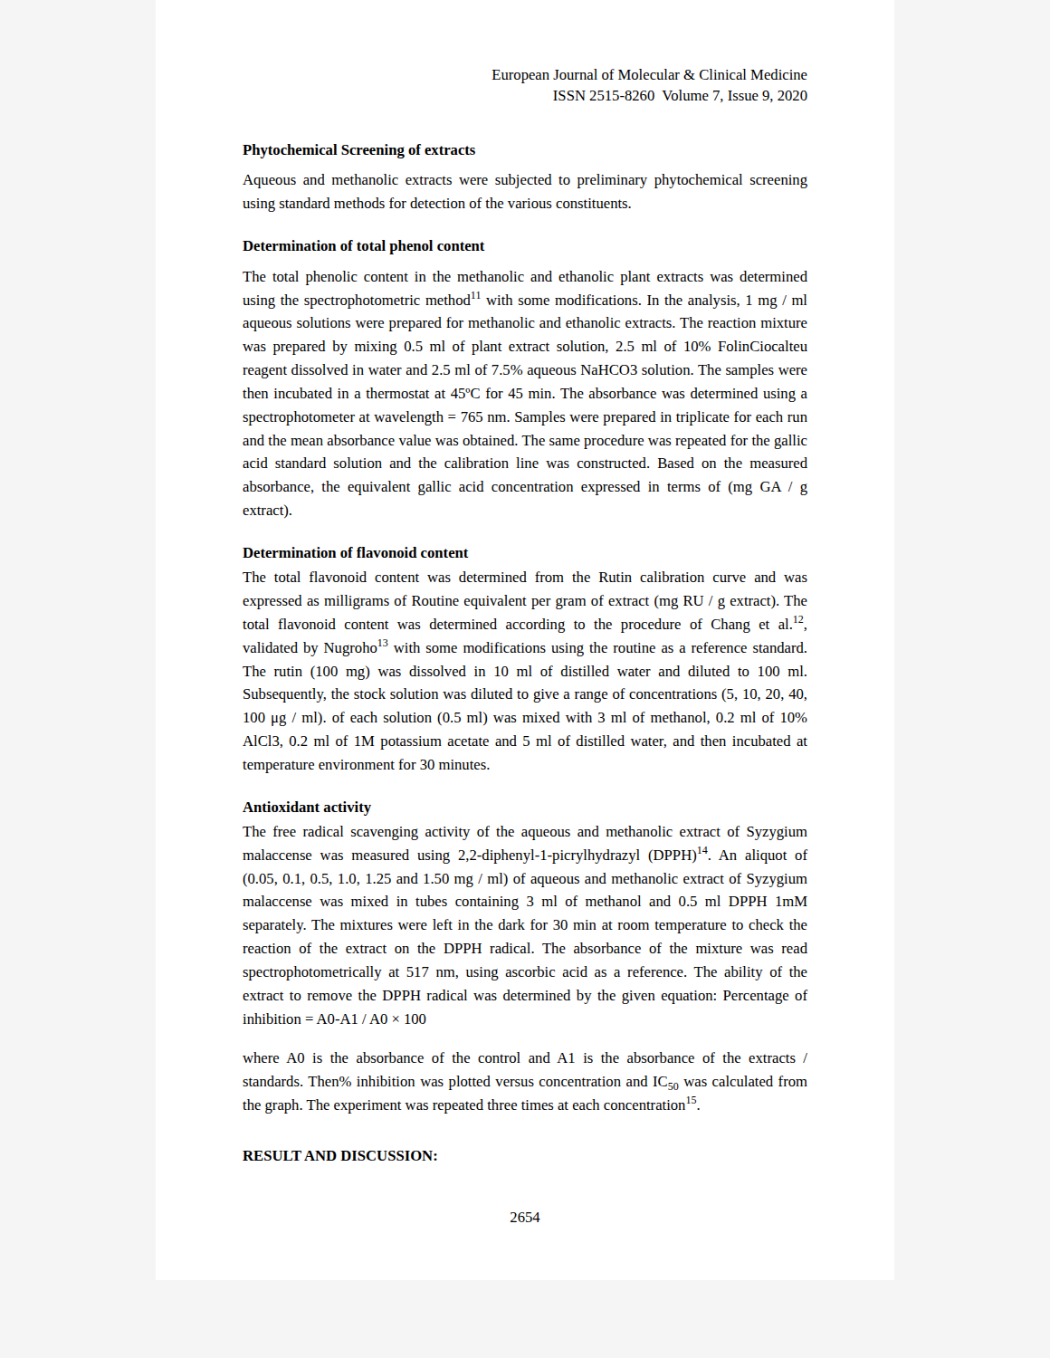European Journal of Molecular & Clinical Medicine
ISSN 2515-8260 Volume 7, Issue 9, 2020
Phytochemical Screening of extracts
Aqueous and methanolic extracts were subjected to preliminary phytochemical screening using standard methods for detection of the various constituents.
Determination of total phenol content
The total phenolic content in the methanolic and ethanolic plant extracts was determined using the spectrophotometric method11 with some modifications. In the analysis, 1 mg / ml aqueous solutions were prepared for methanolic and ethanolic extracts. The reaction mixture was prepared by mixing 0.5 ml of plant extract solution, 2.5 ml of 10% FolinCiocalteu reagent dissolved in water and 2.5 ml of 7.5% aqueous NaHCO3 solution. The samples were then incubated in a thermostat at 45ºC for 45 min. The absorbance was determined using a spectrophotometer at wavelength = 765 nm. Samples were prepared in triplicate for each run and the mean absorbance value was obtained. The same procedure was repeated for the gallic acid standard solution and the calibration line was constructed. Based on the measured absorbance, the equivalent gallic acid concentration expressed in terms of (mg GA / g extract).
Determination of flavonoid content
The total flavonoid content was determined from the Rutin calibration curve and was expressed as milligrams of Routine equivalent per gram of extract (mg RU / g extract). The total flavonoid content was determined according to the procedure of Chang et al.12, validated by Nugroho13 with some modifications using the routine as a reference standard. The rutin (100 mg) was dissolved in 10 ml of distilled water and diluted to 100 ml. Subsequently, the stock solution was diluted to give a range of concentrations (5, 10, 20, 40, 100 μg / ml). of each solution (0.5 ml) was mixed with 3 ml of methanol, 0.2 ml of 10% AlCl3, 0.2 ml of 1M potassium acetate and 5 ml of distilled water, and then incubated at temperature environment for 30 minutes.
Antioxidant activity
The free radical scavenging activity of the aqueous and methanolic extract of Syzygium malaccense was measured using 2,2-diphenyl-1-picrylhydrazyl (DPPH)14. An aliquot of (0.05, 0.1, 0.5, 1.0, 1.25 and 1.50 mg / ml) of aqueous and methanolic extract of Syzygium malaccense was mixed in tubes containing 3 ml of methanol and 0.5 ml DPPH 1mM separately. The mixtures were left in the dark for 30 min at room temperature to check the reaction of the extract on the DPPH radical. The absorbance of the mixture was read spectrophotometrically at 517 nm, using ascorbic acid as a reference. The ability of the extract to remove the DPPH radical was determined by the given equation: Percentage of inhibition = A0-A1 / A0 × 100
where A0 is the absorbance of the control and A1 is the absorbance of the extracts / standards. Then% inhibition was plotted versus concentration and IC50 was calculated from the graph. The experiment was repeated three times at each concentration15.
RESULT AND DISCUSSION:
2654